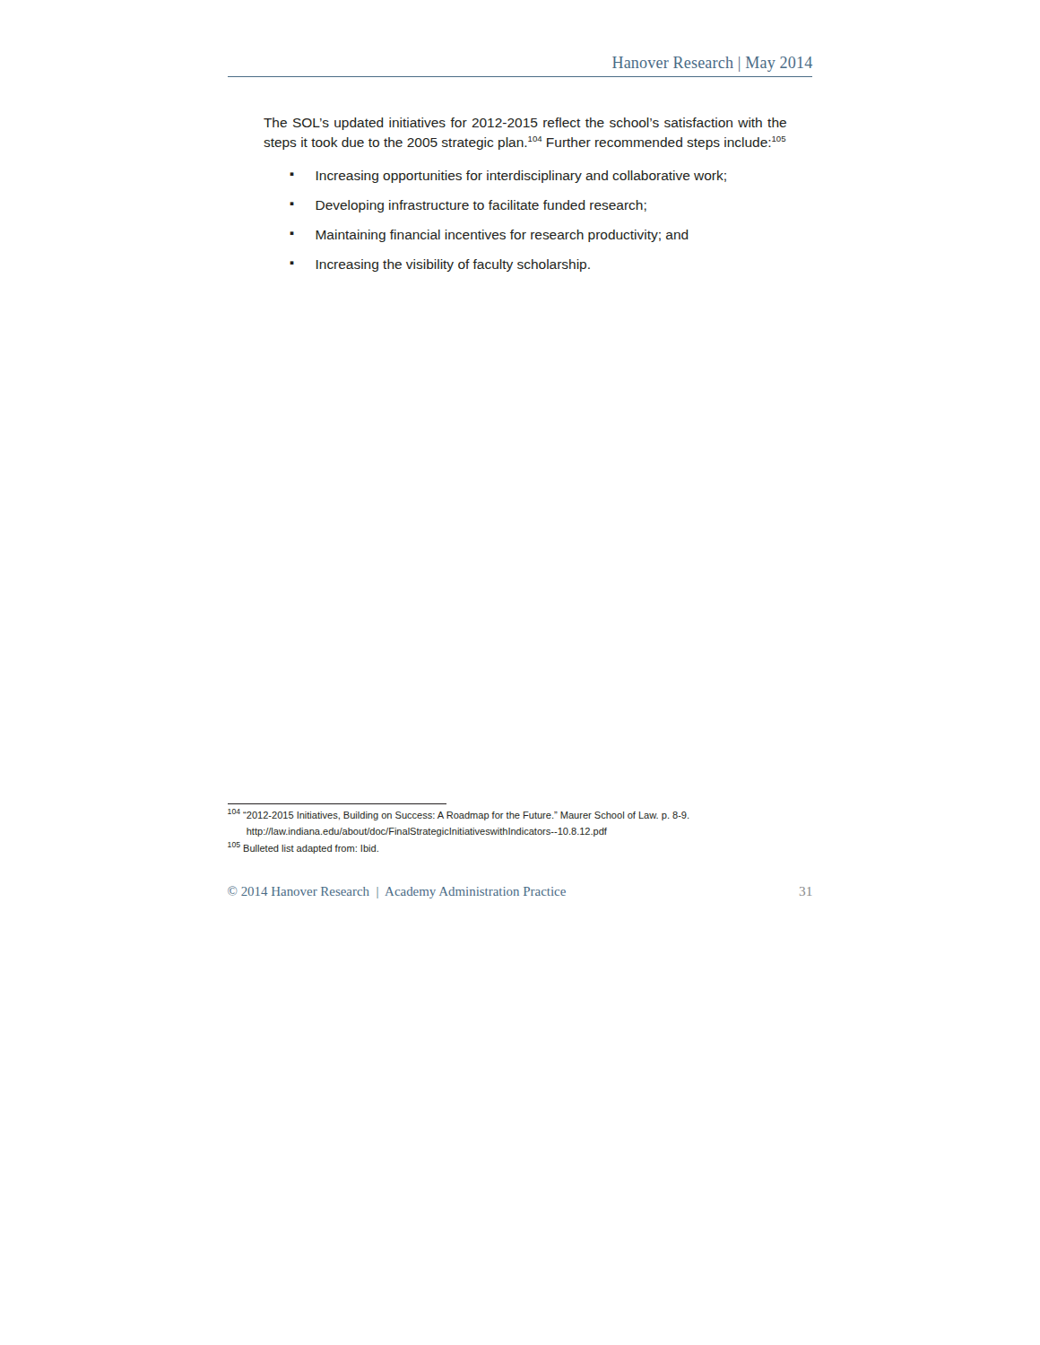Hanover Research | May 2014
The SOL’s updated initiatives for 2012-2015 reflect the school’s satisfaction with the steps it took due to the 2005 strategic plan.104 Further recommended steps include:105
Increasing opportunities for interdisciplinary and collaborative work;
Developing infrastructure to facilitate funded research;
Maintaining financial incentives for research productivity; and
Increasing the visibility of faculty scholarship.
104 “2012-2015 Initiatives, Building on Success: A Roadmap for the Future.” Maurer School of Law. p. 8-9.
http://law.indiana.edu/about/doc/FinalStrategicInitiativeswithIndicators--10.8.12.pdf
105 Bulleted list adapted from: Ibid.
© 2014 Hanover Research | Academy Administration Practice
31